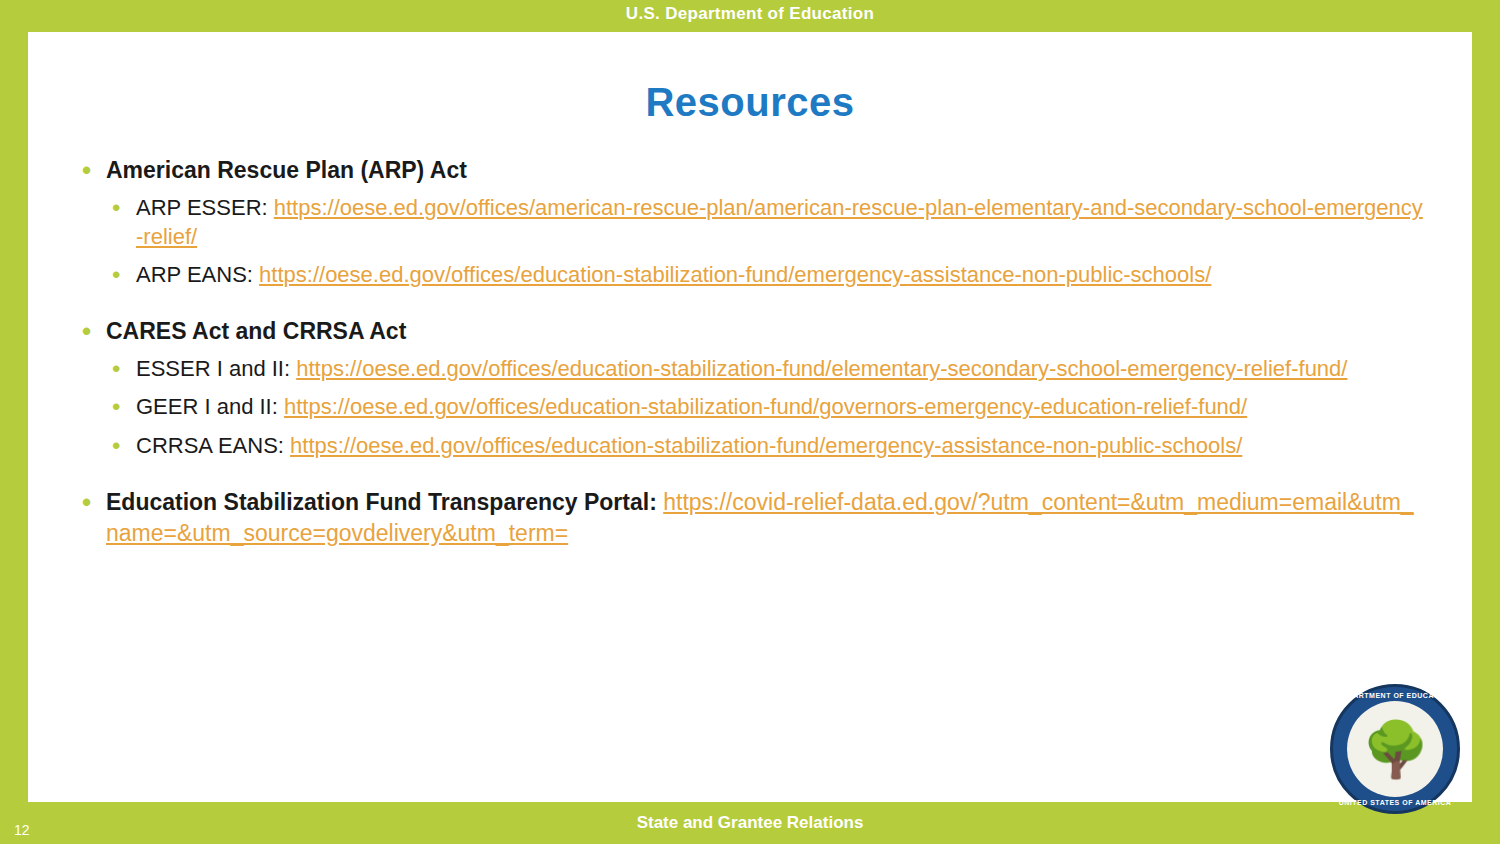U.S. Department of Education
Resources
American Rescue Plan (ARP) Act
ARP ESSER: https://oese.ed.gov/offices/american-rescue-plan/american-rescue-plan-elementary-and-secondary-school-emergency-relief/
ARP EANS: https://oese.ed.gov/offices/education-stabilization-fund/emergency-assistance-non-public-schools/
CARES Act and CRRSA Act
ESSER I and II: https://oese.ed.gov/offices/education-stabilization-fund/elementary-secondary-school-emergency-relief-fund/
GEER I and II: https://oese.ed.gov/offices/education-stabilization-fund/governors-emergency-education-relief-fund/
CRRSA EANS: https://oese.ed.gov/offices/education-stabilization-fund/emergency-assistance-non-public-schools/
Education Stabilization Fund Transparency Portal: https://covid-relief-data.ed.gov/?utm_content=&utm_medium=email&utm_name=&utm_source=govdelivery&utm_term=
DEPARTMENT OF EDUCATION
🌳
UNITED STATES OF AMERICA
12
State and Grantee Relations